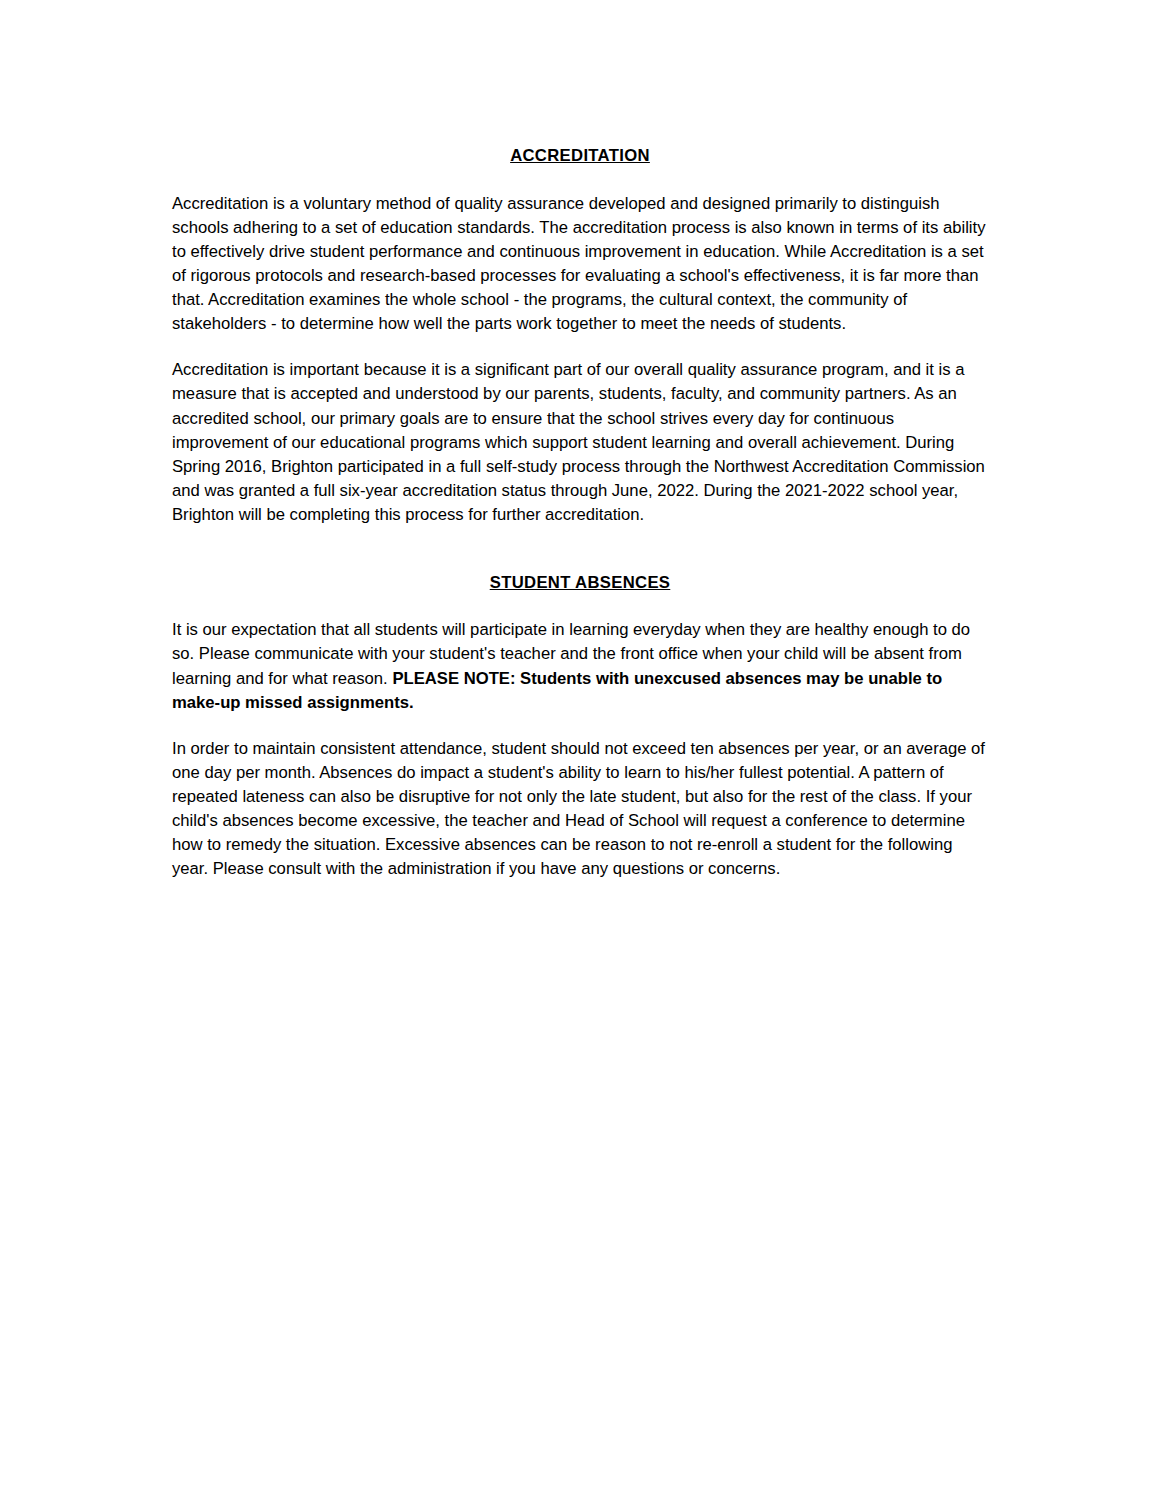ACCREDITATION
Accreditation is a voluntary method of quality assurance developed and designed primarily to distinguish schools adhering to a set of education standards. The accreditation process is also known in terms of its ability to effectively drive student performance and continuous improvement in education. While Accreditation is a set of rigorous protocols and research-based processes for evaluating a school's effectiveness, it is far more than that. Accreditation examines the whole school - the programs, the cultural context, the community of stakeholders - to determine how well the parts work together to meet the needs of students.
Accreditation is important because it is a significant part of our overall quality assurance program, and it is a measure that is accepted and understood by our parents, students, faculty, and community partners. As an accredited school, our primary goals are to ensure that the school strives every day for continuous improvement of our educational programs which support student learning and overall achievement. During Spring 2016, Brighton participated in a full self-study process through the Northwest Accreditation Commission and was granted a full six-year accreditation status through June, 2022. During the 2021-2022 school year, Brighton will be completing this process for further accreditation.
STUDENT ABSENCES
It is our expectation that all students will participate in learning everyday when they are healthy enough to do so. Please communicate with your student's teacher and the front office when your child will be absent from learning and for what reason. PLEASE NOTE: Students with unexcused absences may be unable to make-up missed assignments.
In order to maintain consistent attendance, student should not exceed ten absences per year, or an average of one day per month. Absences do impact a student's ability to learn to his/her fullest potential. A pattern of repeated lateness can also be disruptive for not only the late student, but also for the rest of the class. If your child's absences become excessive, the teacher and Head of School will request a conference to determine how to remedy the situation. Excessive absences can be reason to not re-enroll a student for the following year. Please consult with the administration if you have any questions or concerns.